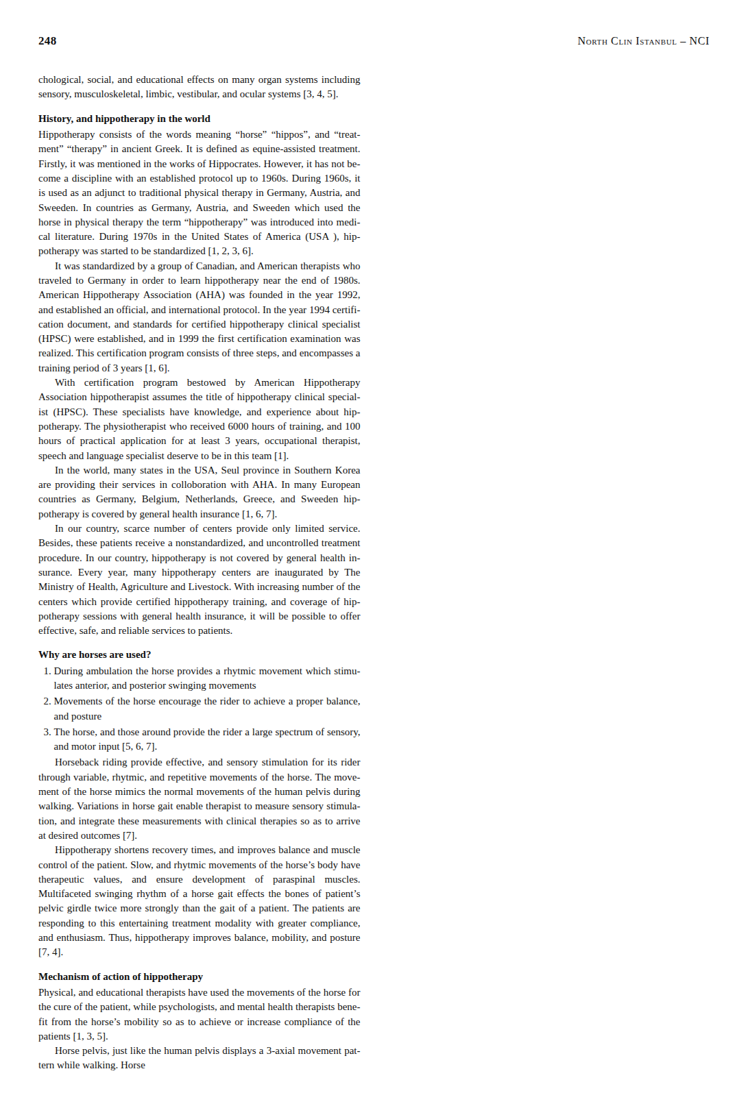248 North Clin Istanbul – NCI
chological, social, and educational effects on many organ systems including sensory, musculoskeletal, limbic, vestibular, and ocular systems [3, 4, 5].
History, and hippotherapy in the world
Hippotherapy consists of the words meaning “horse” “hippos”, and “treatment” “therapy” in ancient Greek. It is defined as equine-assisted treatment. Firstly, it was mentioned in the works of Hippocrates. However, it has not become a discipline with an established protocol up to 1960s. During 1960s, it is used as an adjunct to traditional physical therapy in Germany, Austria, and Sweeden. In countries as Germany, Austria, and Sweeden which used the horse in physical therapy the term “hippotherapy” was introduced into medical literature. During 1970s in the United States of America (USA ), hippotherapy was started to be standardized [1, 2, 3, 6].
It was standardized by a group of Canadian, and American therapists who traveled to Germany in order to learn hippotherapy near the end of 1980s. American Hippotherapy Association (AHA) was founded in the year 1992, and established an official, and international protocol. In the year 1994 certification document, and standards for certified hippotherapy clinical specialist (HPSC) were established, and in 1999 the first certification examination was realized. This certification program consists of three steps, and encompasses a training period of 3 years [1, 6].
With certification program bestowed by American Hippotherapy Association hippotherapist assumes the title of hippotherapy clinical specialist (HPSC). These specialists have knowledge, and experience about hippotherapy. The physiotherapist who received 6000 hours of training, and 100 hours of practical application for at least 3 years, occupational therapist, speech and language specialist deserve to be in this team [1].
In the world, many states in the USA, Seul province in Southern Korea are providing their services in colloboration with AHA. In many European countries as Germany, Belgium, Netherlands, Greece, and Sweeden hippotherapy is covered by general health insurance [1, 6, 7].
In our country, scarce number of centers provide only limited service. Besides, these patients receive a nonstandardized, and uncontrolled treatment procedure. In our country, hippotherapy is not covered by general health insurance. Every year, many hippotherapy centers are inaugurated by The Ministry of Health, Agriculture and Livestock. With increasing number of the centers which provide certified hippotherapy training, and coverage of hippotherapy sessions with general health insurance, it will be possible to offer effective, safe, and reliable services to patients.
Why are horses are used?
During ambulation the horse provides a rhytmic movement which stimulates anterior, and posterior swinging movements
Movements of the horse encourage the rider to achieve a proper balance, and posture
The horse, and those around provide the rider a large spectrum of sensory, and motor input [5, 6, 7].
Horseback riding provide effective, and sensory stimulation for its rider through variable, rhytmic, and repetitive movements of the horse. The movement of the horse mimics the normal movements of the human pelvis during walking. Variations in horse gait enable therapist to measure sensory stimulation, and integrate these measurements with clinical therapies so as to arrive at desired outcomes [7].
Hippotherapy shortens recovery times, and improves balance and muscle control of the patient. Slow, and rhytmic movements of the horse’s body have therapeutic values, and ensure development of paraspinal muscles. Multifaceted swinging rhythm of a horse gait effects the bones of patient’s pelvic girdle twice more strongly than the gait of a patient. The patients are responding to this entertaining treatment modality with greater compliance, and enthusiasm. Thus, hippotherapy improves balance, mobility, and posture [7, 4].
Mechanism of action of hippotherapy
Physical, and educational therapists have used the movements of the horse for the cure of the patient, while psychologists, and mental health therapists benefit from the horse’s mobility so as to achieve or increase compliance of the patients [1, 3, 5].
Horse pelvis, just like the human pelvis displays a 3-axial movement pattern while walking. Horse